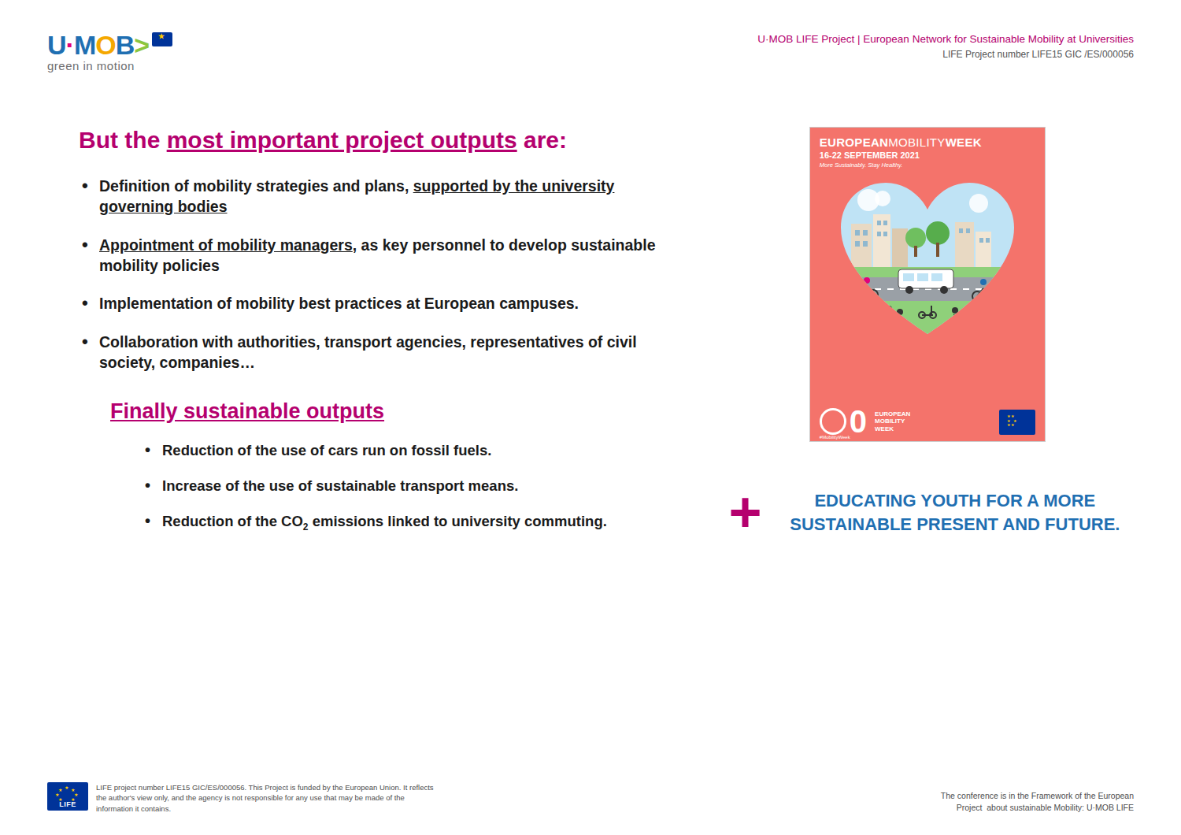U·MOB>
green in motion
U·MOB LIFE Project | European Network for Sustainable Mobility at Universities
LIFE Project number LIFE15 GIC /ES/000056
But the most important project outputs are:
Definition of mobility strategies and plans, supported by the university governing bodies
Appointment of mobility managers, as key personnel to develop sustainable mobility policies
Implementation of mobility best practices at European campuses.
Collaboration with authorities, transport agencies, representatives of civil society, companies…
Finally sustainable outputs
Reduction of the use of cars run on fossil fuels.
Increase of the use of sustainable transport means.
Reduction of the CO2 emissions linked to university commuting.
EUROPEANMOBILITYWEEK
16-22 SEPTEMBER 2021
More Sustainably. Stay Healthy.
0 EUROPEAN
MOBILITY
WEEK
#MobilityWeek
+
EDUCATING YOUTH FOR A MORE
SUSTAINABLE PRESENT AND FUTURE.
★ ★ ★ ★ ★ ★ ★
LIFE
LIFE project number LIFE15 GIC/ES/000056. This Project is funded by the European Union. It reflects the author's view only, and the agency is not responsible for any use that may be made of the information it contains.
The conference is in the Framework of the European
Project about sustainable Mobility: U·MOB LIFE